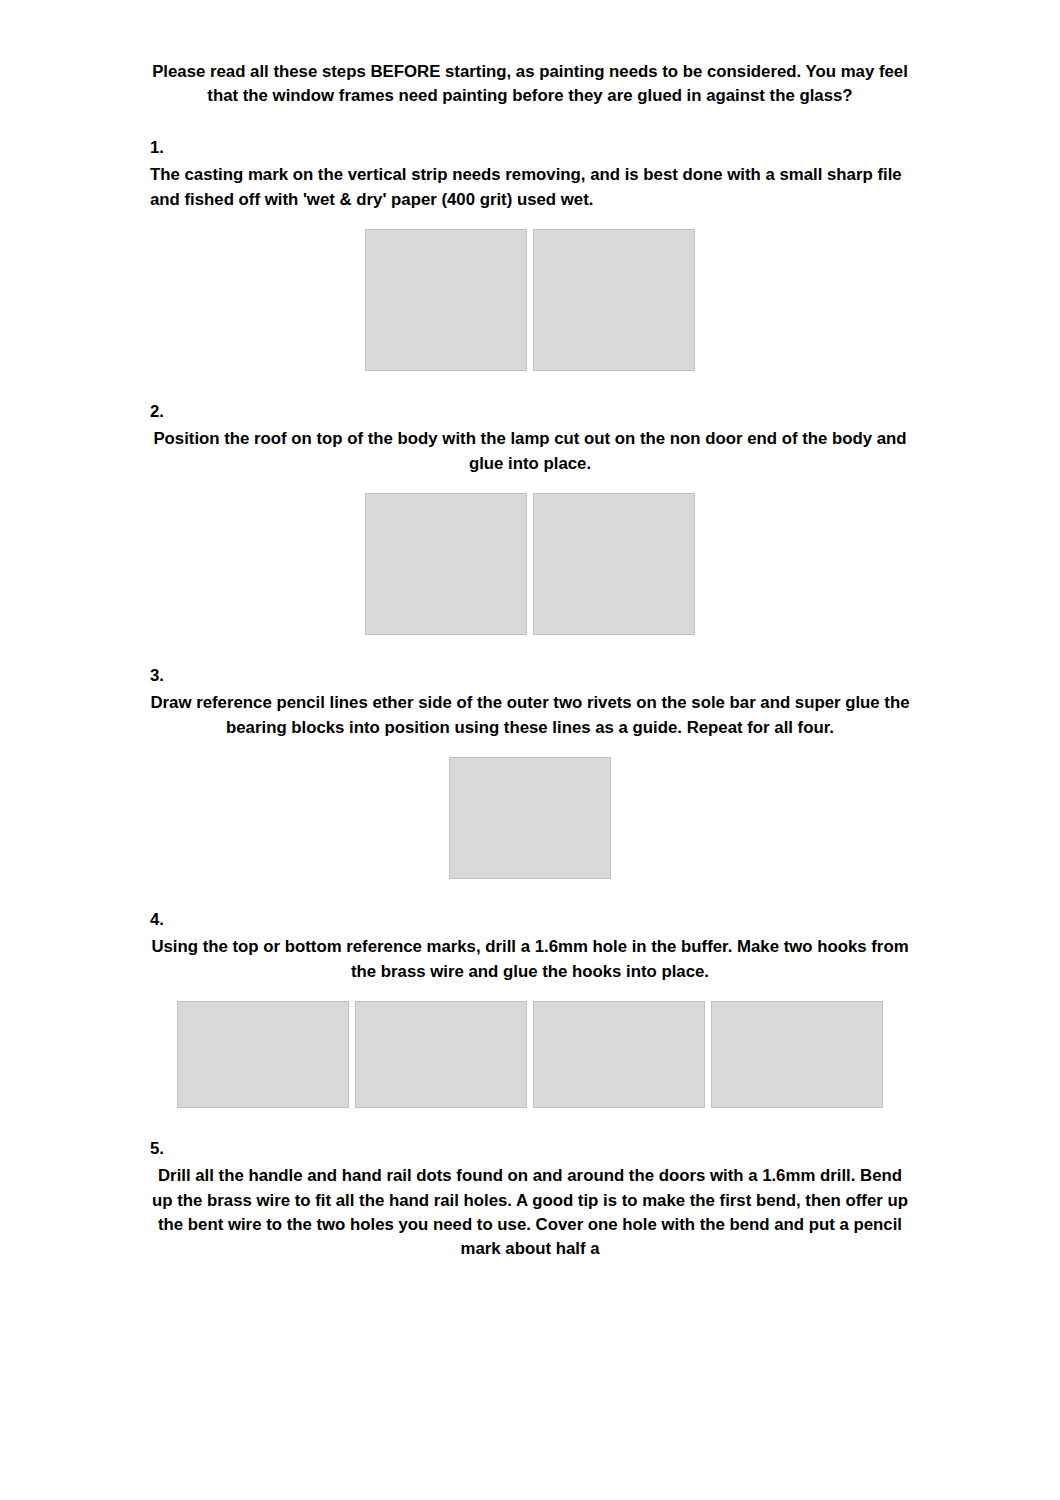Please read all these steps BEFORE starting, as painting needs to be considered. You may feel that the window frames need painting before they are glued in against the glass?
1.
The casting mark on the vertical strip needs removing, and is best done with a small sharp file and fished off with 'wet & dry' paper (400 grit) used wet.
2.
Position the roof on top of the body with the lamp cut out on the non door end of the body and glue into place.
3.
Draw reference pencil lines ether side of the outer two rivets on the sole bar and super glue the bearing blocks into position using these lines as a guide. Repeat for all four.
4.
Using the top or bottom reference marks, drill a 1.6mm hole in the buffer. Make two hooks from the brass wire and glue the hooks into place.
5.
Drill all the handle and hand rail dots found on and around the doors with a 1.6mm drill. Bend up the brass wire to fit all the hand rail holes. A good tip is to make the first bend, then offer up the bent wire to the two holes you need to use. Cover one hole with the bend and put a pencil mark about half a